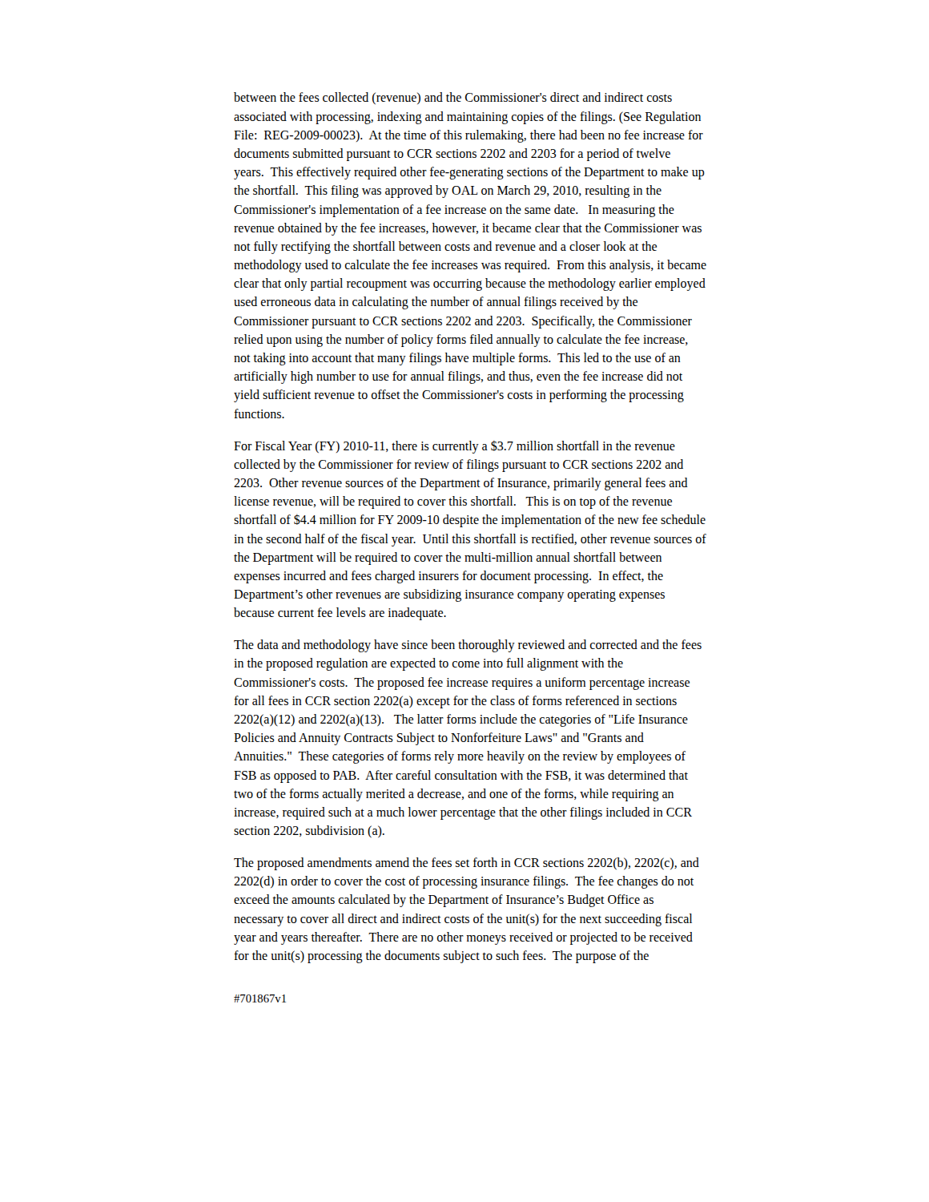between the fees collected (revenue) and the Commissioner's direct and indirect costs associated with processing, indexing and maintaining copies of the filings. (See Regulation File: REG-2009-00023). At the time of this rulemaking, there had been no fee increase for documents submitted pursuant to CCR sections 2202 and 2203 for a period of twelve years. This effectively required other fee-generating sections of the Department to make up the shortfall. This filing was approved by OAL on March 29, 2010, resulting in the Commissioner's implementation of a fee increase on the same date. In measuring the revenue obtained by the fee increases, however, it became clear that the Commissioner was not fully rectifying the shortfall between costs and revenue and a closer look at the methodology used to calculate the fee increases was required. From this analysis, it became clear that only partial recoupment was occurring because the methodology earlier employed used erroneous data in calculating the number of annual filings received by the Commissioner pursuant to CCR sections 2202 and 2203. Specifically, the Commissioner relied upon using the number of policy forms filed annually to calculate the fee increase, not taking into account that many filings have multiple forms. This led to the use of an artificially high number to use for annual filings, and thus, even the fee increase did not yield sufficient revenue to offset the Commissioner's costs in performing the processing functions.
For Fiscal Year (FY) 2010-11, there is currently a $3.7 million shortfall in the revenue collected by the Commissioner for review of filings pursuant to CCR sections 2202 and 2203. Other revenue sources of the Department of Insurance, primarily general fees and license revenue, will be required to cover this shortfall. This is on top of the revenue shortfall of $4.4 million for FY 2009-10 despite the implementation of the new fee schedule in the second half of the fiscal year. Until this shortfall is rectified, other revenue sources of the Department will be required to cover the multi-million annual shortfall between expenses incurred and fees charged insurers for document processing. In effect, the Department’s other revenues are subsidizing insurance company operating expenses because current fee levels are inadequate.
The data and methodology have since been thoroughly reviewed and corrected and the fees in the proposed regulation are expected to come into full alignment with the Commissioner's costs. The proposed fee increase requires a uniform percentage increase for all fees in CCR section 2202(a) except for the class of forms referenced in sections 2202(a)(12) and 2202(a)(13). The latter forms include the categories of "Life Insurance Policies and Annuity Contracts Subject to Nonforfeiture Laws" and "Grants and Annuities." These categories of forms rely more heavily on the review by employees of FSB as opposed to PAB. After careful consultation with the FSB, it was determined that two of the forms actually merited a decrease, and one of the forms, while requiring an increase, required such at a much lower percentage that the other filings included in CCR section 2202, subdivision (a).
The proposed amendments amend the fees set forth in CCR sections 2202(b), 2202(c), and 2202(d) in order to cover the cost of processing insurance filings. The fee changes do not exceed the amounts calculated by the Department of Insurance’s Budget Office as necessary to cover all direct and indirect costs of the unit(s) for the next succeeding fiscal year and years thereafter. There are no other moneys received or projected to be received for the unit(s) processing the documents subject to such fees. The purpose of the
#701867v1